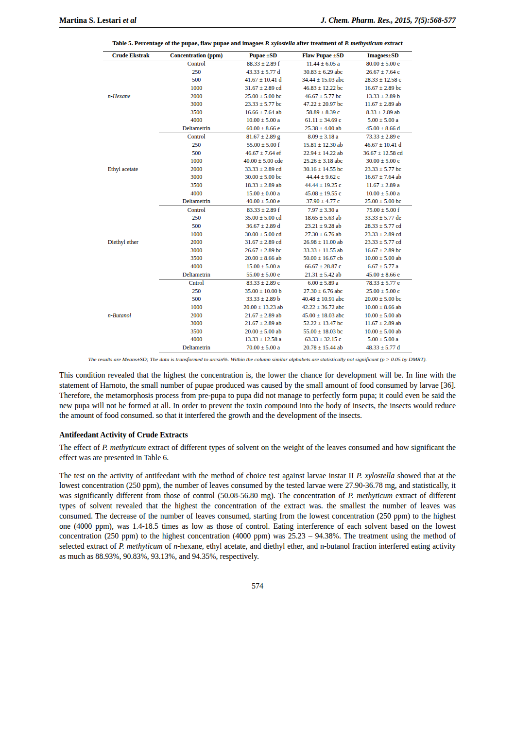Martina S. Lestari et al
J. Chem. Pharm. Res., 2015, 7(5):568-577
Table 5. Percentage of the pupae, flaw pupae and imagoes P. xylostella after treatment of P. methysticum extract
| Crude Ekstrak | Concentration (ppm) | Pupae ±SD | Flaw Pupae ±SD | Imagoes±SD |
| --- | --- | --- | --- | --- |
| n -Hexane | Control | 88.33 ± 2.89 f | 11.44 ± 6.05 a | 80.00 ± 5.00 e |
| 250 | 43.33 ± 5.77 d | 30.83 ± 6.29 abc | 26.67 ± 7.64 c |
| 500 | 41.67 ± 10.41 d | 34.44 ± 15.03 abc | 28.33 ± 12.58 c |
| 1000 | 31.67 ± 2.89 cd | 46.83 ± 12.22 bc | 16.67 ± 2.89 bc |
| 2000 | 25.00 ± 5.00 bc | 46.67 ± 5.77 bc | 13.33 ± 2.89 b |
| 3000 | 23.33 ± 5.77 bc | 47.22 ± 20.97 bc | 11.67 ± 2.89 ab |
| 3500 | 16.66 ± 7.64 ab | 58.89 ± 8.39 c | 8.33 ± 2.89 ab |
| 4000 | 10.00 ± 5.00 a | 61.11 ± 34.69 c | 5.00 ± 5.00 a |
| Deltametrin | 60.00 ± 8.66 e | 25.38 ± 4.00 ab | 45.00 ± 8.66 d |
| Ethyl acetate | Control | 81.67 ± 2.89 g | 8.09 ± 3.18 a | 73.33 ± 2.89 e |
| 250 | 55.00 ± 5.00 f | 15.81 ± 12.30 ab | 46.67 ± 10.41 d |
| 500 | 46.67 ± 7.64 ef | 22.94 ± 14.22 ab | 36.67 ± 12.58 cd |
| 1000 | 40.00 ± 5.00 cde | 25.26 ± 3.18 abc | 30.00 ± 5.00 c |
| 2000 | 33.33 ± 2.89 cd | 30.16 ± 14.55 bc | 23.33 ± 5.77 bc |
| 3000 | 30.00 ± 5.00 bc | 44.44 ± 9.62 c | 16.67 ± 7.64 ab |
| 3500 | 18.33 ± 2.89 ab | 44.44 ± 19.25 c | 11.67 ± 2.89 a |
| 4000 | 15.00 ± 0.00 a | 45.08 ± 19.55 c | 10.00 ± 5.00 a |
| Deltametrin | 40.00 ± 5.00 e | 37.90 ± 4.77 c | 25.00 ± 5.00 bc |
| Diethyl ether | Control | 83.33 ± 2.89 f | 7.97 ± 3.30 a | 75.00 ± 5.00 f |
| 250 | 35.00 ± 5.00 cd | 18.65 ± 5.63 ab | 33.33 ± 5.77 de |
| 500 | 36.67 ± 2.89 d | 23.21 ± 9.28 ab | 28.33 ± 5.77 cd |
| 1000 | 30.00 ± 5.00 cd | 27.30 ± 6.76 ab | 23.33 ± 2.89 cd |
| 2000 | 31.67 ± 2.89 cd | 26.98 ± 11.00 ab | 23.33 ± 5.77 cd |
| 3000 | 26.67 ± 2.89 bc | 33.33 ± 11.55 ab | 16.67 ± 2.89 bc |
| 3500 | 20.00 ± 8.66 ab | 50.00 ± 16.67 cb | 10.00 ± 5.00 ab |
| 4000 | 15.00 ± 5.00 a | 66.67 ± 28.87 c | 6.67 ± 5.77 a |
| Deltametrin | 55.00 ± 5.00 e | 21.31 ± 5.42 ab | 45.00 ± 8.66 e |
| n -Butanol | Cntrol | 83.33 ± 2.89 c | 6.00 ± 5.89 a | 78.33 ± 5.77 e |
| 250 | 35.00 ± 10.00 b | 27.30 ± 6.76 abc | 25.00 ± 5.00 c |
| 500 | 33.33 ± 2.89 b | 40.48 ± 10.91 abc | 20.00 ± 5.00 bc |
| 1000 | 20.00 ± 13.23 ab | 42.22 ± 36.72 abc | 10.00 ± 8.66 ab |
| 2000 | 21.67 ± 2.89 ab | 45.00 ± 18.03 abc | 10.00 ± 5.00 ab |
| 3000 | 21.67 ± 2.89 ab | 52.22 ± 13.47 bc | 11.67 ± 2.89 ab |
| 3500 | 20.00 ± 5.00 ab | 55.00 ± 18.03 bc | 10.00 ± 5.00 ab |
| 4000 | 13.33 ± 12.58 a | 63.33 ± 32.15 c | 5.00 ± 5.00 a |
| Deltametrin | 70.00 ± 5.00 a | 20.78 ± 15.44 ab | 48.33 ± 5.77 d |
The results are Means±SD; The data is transformed to arcsin%. Within the column similar alphabets are statistically not significant (p > 0.05 by DMRT).
This condition revealed that the highest the concentration is, the lower the chance for development will be. In line with the statement of Harnoto, the small number of pupae produced was caused by the small amount of food consumed by larvae [36]. Therefore, the metamorphosis process from pre-pupa to pupa did not manage to perfectly form pupa; it could even be said the new pupa will not be formed at all. In order to prevent the toxin compound into the body of insects, the insects would reduce the amount of food consumed. so that it interfered the growth and the development of the insects.
Antifeedant Activity of Crude Extracts
The effect of P. methyticum extract of different types of solvent on the weight of the leaves consumed and how significant the effect was are presented in Table 6.
The test on the activity of antifeedant with the method of choice test against larvae instar II P. xylostella showed that at the lowest concentration (250 ppm), the number of leaves consumed by the tested larvae were 27.90-36.78 mg, and statistically, it was significantly different from those of control (50.08-56.80 mg). The concentration of P. methyticum extract of different types of solvent revealed that the highest the concentration of the extract was. the smallest the number of leaves was consumed. The decrease of the number of leaves consumed, starting from the lowest concentration (250 ppm) to the highest one (4000 ppm), was 1.4-18.5 times as low as those of control. Eating interference of each solvent based on the lowest concentration (250 ppm) to the highest concentration (4000 ppm) was 25.23 – 94.38%. The treatment using the method of selected extract of P. methyticum of n-hexane, ethyl acetate, and diethyl ether, and n-butanol fraction interfered eating activity as much as 88.93%, 90.83%, 93.13%, and 94.35%, respectively.
574